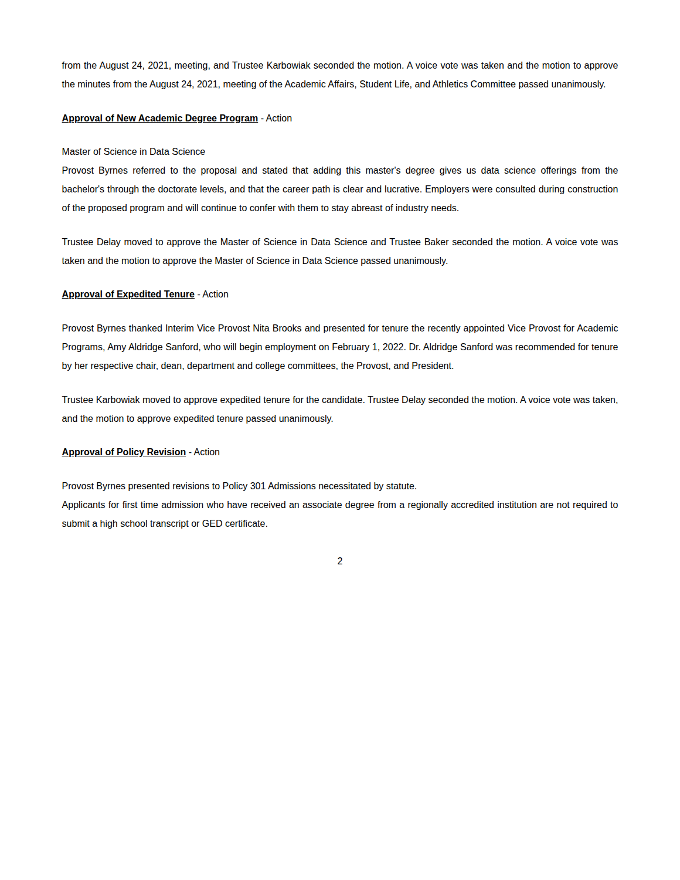from the August 24, 2021, meeting, and Trustee Karbowiak seconded the motion. A voice vote was taken and the motion to approve the minutes from the August 24, 2021, meeting of the Academic Affairs, Student Life, and Athletics Committee passed unanimously.
Approval of New Academic Degree Program
- Action
Master of Science in Data Science
Provost Byrnes referred to the proposal and stated that adding this master's degree gives us data science offerings from the bachelor's through the doctorate levels, and that the career path is clear and lucrative. Employers were consulted during construction of the proposed program and will continue to confer with them to stay abreast of industry needs.
Trustee Delay moved to approve the Master of Science in Data Science and Trustee Baker seconded the motion. A voice vote was taken and the motion to approve the Master of Science in Data Science passed unanimously.
Approval of Expedited Tenure
- Action
Provost Byrnes thanked Interim Vice Provost Nita Brooks and presented for tenure the recently appointed Vice Provost for Academic Programs, Amy Aldridge Sanford, who will begin employment on February 1, 2022. Dr. Aldridge Sanford was recommended for tenure by her respective chair, dean, department and college committees, the Provost, and President.
Trustee Karbowiak moved to approve expedited tenure for the candidate. Trustee Delay seconded the motion. A voice vote was taken, and the motion to approve expedited tenure passed unanimously.
Approval of Policy Revision
- Action
Provost Byrnes presented revisions to Policy 301 Admissions necessitated by statute.
Applicants for first time admission who have received an associate degree from a regionally accredited institution are not required to submit a high school transcript or GED certificate.
2